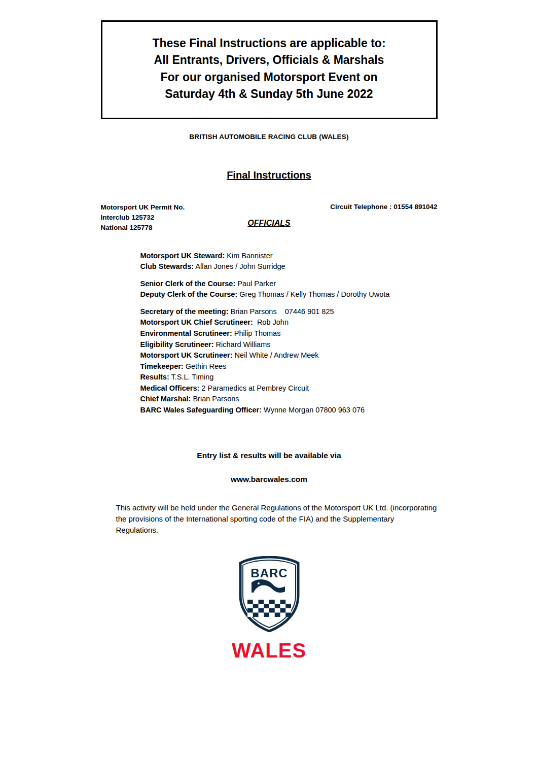These Final Instructions are applicable to:
All Entrants, Drivers, Officials & Marshals
For our organised Motorsport Event on
Saturday 4th & Sunday 5th June 2022
BRITISH AUTOMOBILE RACING CLUB (WALES)
Final Instructions
Motorsport UK Permit No.
Interclub 125732
National 125778
Circuit Telephone : 01554 891042
OFFICIALS
Motorsport UK Steward: Kim Bannister
Club Stewards: Allan Jones / John Surridge
Senior Clerk of the Course: Paul Parker
Deputy Clerk of the Course: Greg Thomas / Kelly Thomas / Dorothy Uwota
Secretary of the meeting: Brian Parsons 07446 901 825
Motorsport UK Chief Scrutineer: Rob John
Environmental Scrutineer: Philip Thomas
Eligibility Scrutineer: Richard Williams
Motorsport UK Scrutineer: Neil White / Andrew Meek
Timekeeper: Gethin Rees
Results: T.S.L. Timing
Medical Officers: 2 Paramedics at Pembrey Circuit
Chief Marshal: Brian Parsons
BARC Wales Safeguarding Officer: Wynne Morgan 07800 963 076
Entry list & results will be available via
www.barcwales.com
This activity will be held under the General Regulations of the Motorsport UK Ltd. (incorporating the provisions of the International sporting code of the FIA) and the Supplementary Regulations.
BARC
WALES